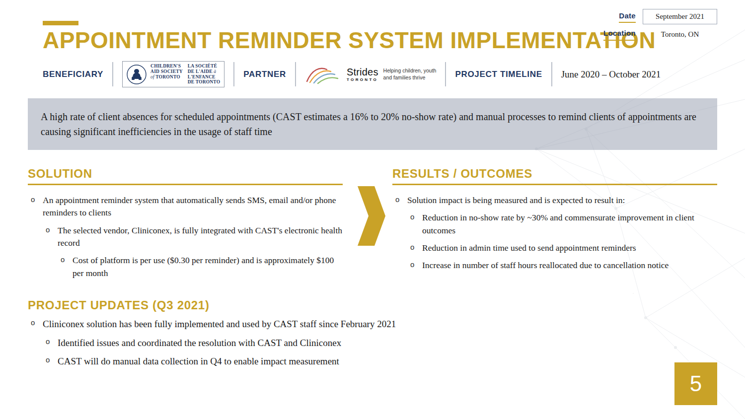Date September 2021
Location Toronto, ON
Appointment Reminder System Implementation
BENEFICIARY
CHILDREN'S
AID SOCIETY
of TORONTO LA SOCIÉTÉ
DE L'AIDE à
L'ENFANCE
DE TORONTO
PARTNER
StridesTORONTO
Helping children, youth
and families thrive
PROJECT TIMELINE
June 2020 – October 2021
A high rate of client absences for scheduled appointments (CAST estimates a 16% to 20% no-show rate) and manual processes to remind clients of appointments are causing significant inefficiencies in the usage of staff time
SOLUTION
An appointment reminder system that automatically sends SMS, email and/or phone reminders to clients
The selected vendor, Cliniconex, is fully integrated with CAST's electronic health record
Cost of platform is per use ($0.30 per reminder) and is approximately $100 per month
RESULTS / OUTCOMES
Solution impact is being measured and is expected to result in:
Reduction in no-show rate by ~30% and commensurate improvement in client outcomes
Reduction in admin time used to send appointment reminders
Increase in number of staff hours reallocated due to cancellation notice
PROJECT UPDATES (Q3 2021)
Cliniconex solution has been fully implemented and used by CAST staff since February 2021
Identified issues and coordinated the resolution with CAST and Cliniconex
CAST will do manual data collection in Q4 to enable impact measurement
5